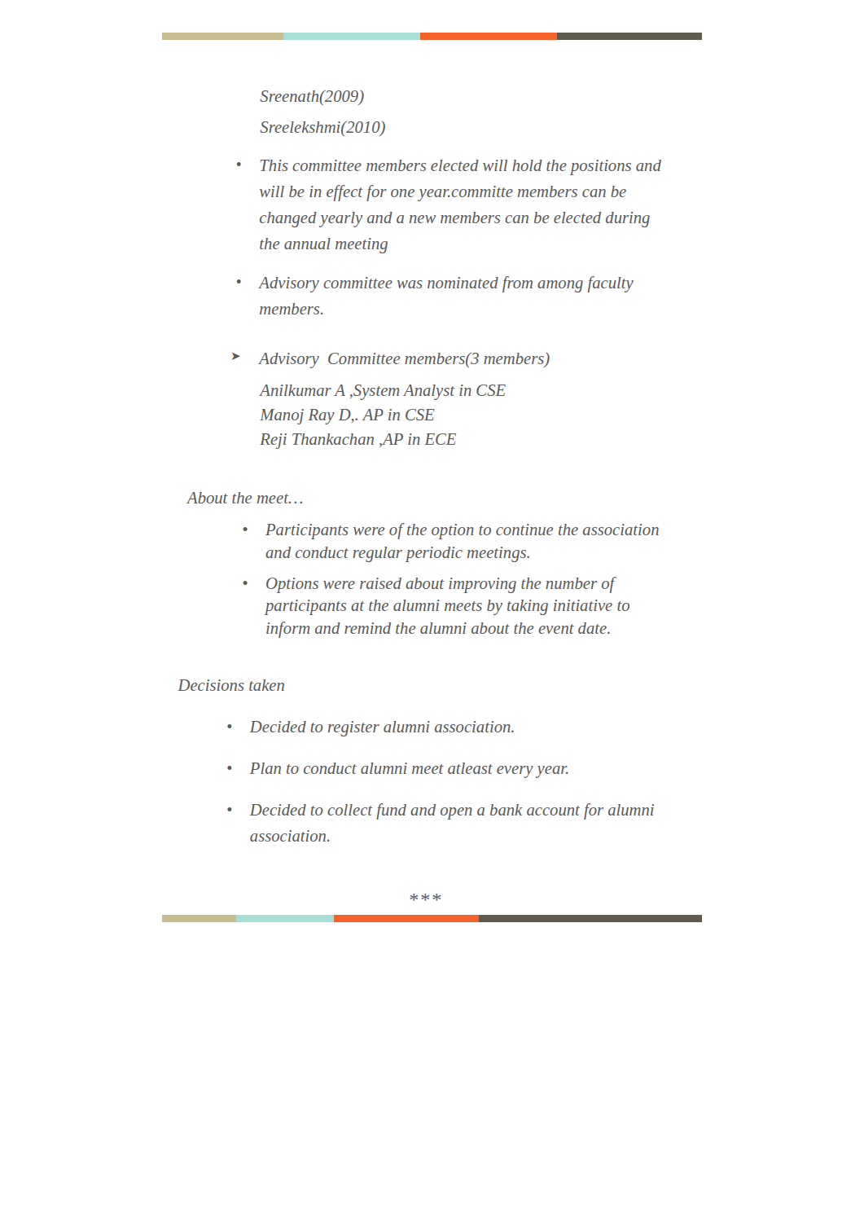Sreenath(2009)
Sreelekshmi(2010)
This committee members elected will hold the positions and will be in effect for one year.committe members can be changed yearly and a new members can be elected during the annual meeting
Advisory committee was nominated from among faculty members.
Advisory Committee members(3 members)
Anilkumar A ,System Analyst in CSE
Manoj Ray D,. AP in CSE
Reji Thankachan ,AP in ECE
About the meet…
Participants were of the option to continue the association and conduct regular periodic meetings.
Options were raised about improving the number of participants at the alumni meets by taking initiative to inform and remind the alumni about the event date.
Decisions taken
Decided to register alumni association.
Plan to conduct alumni meet atleast every year.
Decided to collect fund and open a bank account for alumni association.
***